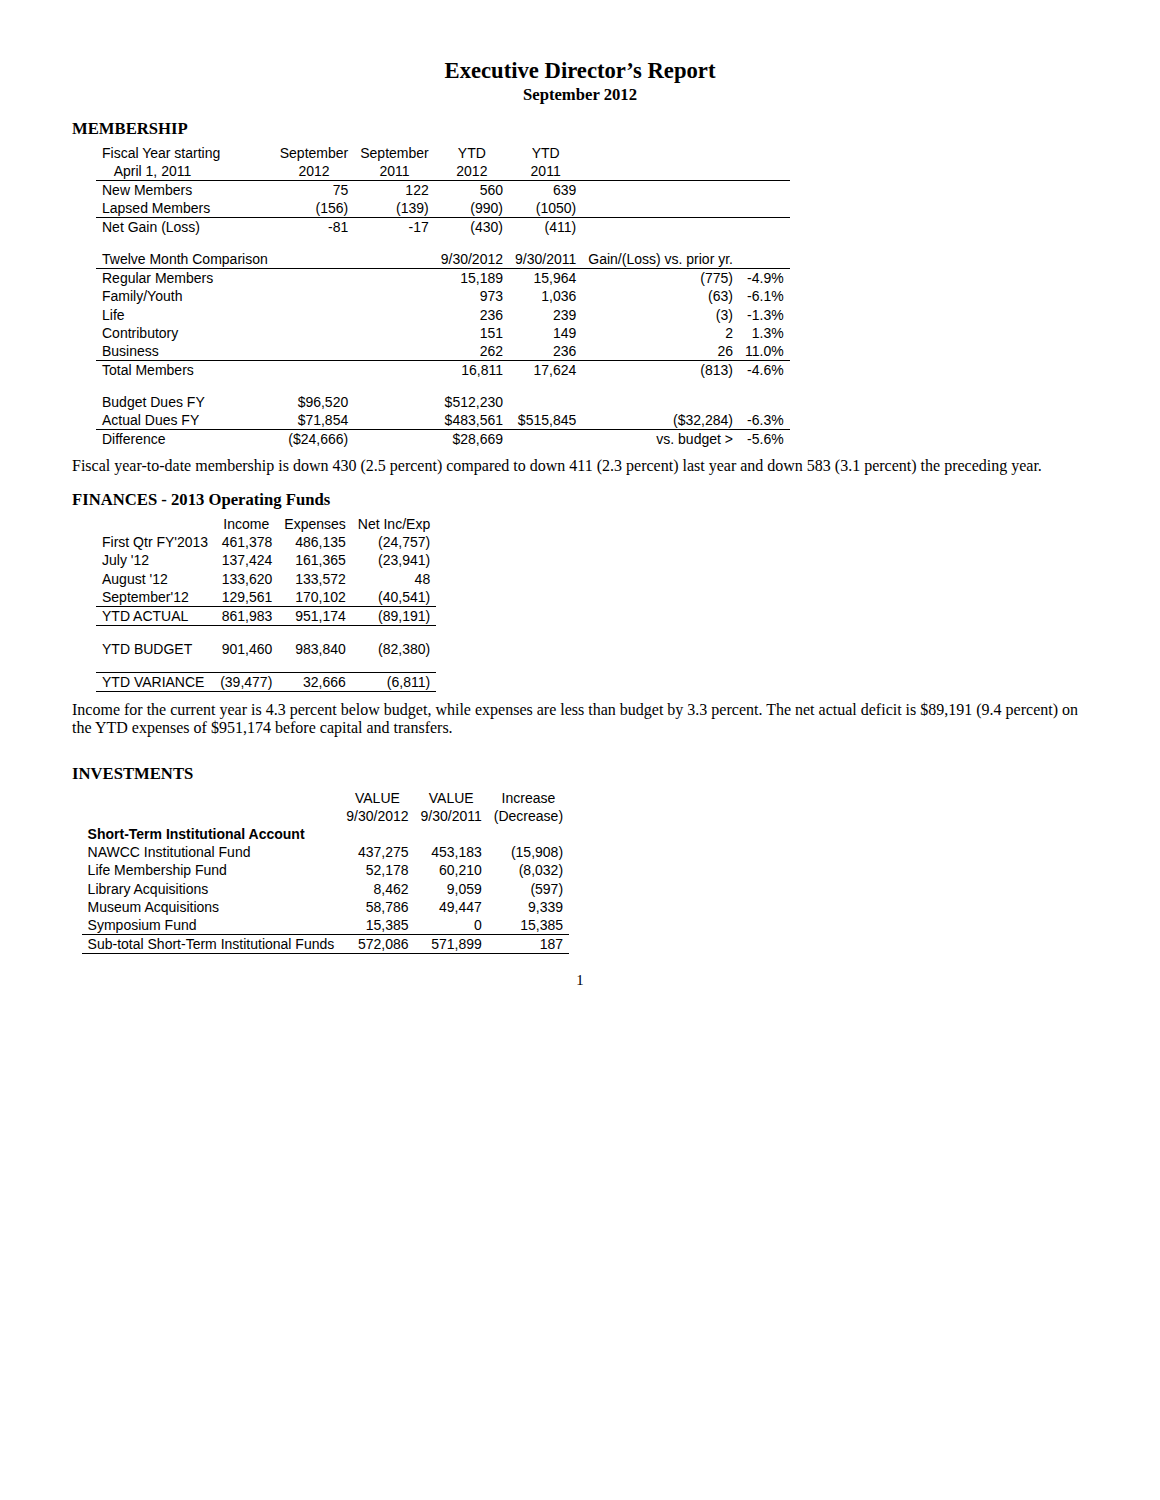Executive Director’s Report
September 2012
MEMBERSHIP
| Fiscal Year starting | September | September | YTD | YTD | | |
| April 1, 2011 | 2012 | 2011 | 2012 | 2011 | | |
| New Members | 75 | 122 | 560 | 639 | | |
| Lapsed Members | (156) | (139) | (990) | (1050) | | |
| Net Gain (Loss) | -81 | -17 | (430) | (411) | | |
| Twelve Month Comparison | | | 9/30/2012 | 9/30/2011 | Gain/(Loss) vs. prior yr. | |
| Regular Members | | | 15,189 | 15,964 | (775) | -4.9% |
| Family/Youth | | | 973 | 1,036 | (63) | -6.1% |
| Life | | | 236 | 239 | (3) | -1.3% |
| Contributory | | | 151 | 149 | 2 | 1.3% |
| Business | | | 262 | 236 | 26 | 11.0% |
| Total Members | | | 16,811 | 17,624 | (813) | -4.6% |
| Budget Dues FY | $96,520 | | $512,230 | | | |
| Actual Dues FY | $71,854 | | $483,561 | $515,845 | ($32,284) | -6.3% |
| Difference | ($24,666) | | $28,669 | | vs. budget > | -5.6% |
Fiscal year-to-date membership is down 430 (2.5 percent) compared to down 411 (2.3 percent) last year and down 583 (3.1 percent) the preceding year.
FINANCES - 2013 Operating Funds
| | Income | Expenses | Net Inc/Exp |
| First Qtr FY'2013 | 461,378 | 486,135 | (24,757) |
| July '12 | 137,424 | 161,365 | (23,941) |
| August '12 | 133,620 | 133,572 | 48 |
| September'12 | 129,561 | 170,102 | (40,541) |
| YTD ACTUAL | 861,983 | 951,174 | (89,191) |
| YTD BUDGET | 901,460 | 983,840 | (82,380) |
| YTD VARIANCE | (39,477) | 32,666 | (6,811) |
Income for the current year is 4.3 percent below budget, while expenses are less than budget by 3.3 percent. The net actual deficit is $89,191 (9.4 percent) on the YTD expenses of $951,174 before capital and transfers.
INVESTMENTS
| | VALUE | VALUE | Increase |
| | 9/30/2012 | 9/30/2011 | (Decrease) |
| Short-Term Institutional Account | | | |
| NAWCC Institutional Fund | 437,275 | 453,183 | (15,908) |
| Life Membership Fund | 52,178 | 60,210 | (8,032) |
| Library Acquisitions | 8,462 | 9,059 | (597) |
| Museum Acquisitions | 58,786 | 49,447 | 9,339 |
| Symposium Fund | 15,385 | 0 | 15,385 |
| Sub-total Short-Term Institutional Funds | 572,086 | 571,899 | 187 |
1